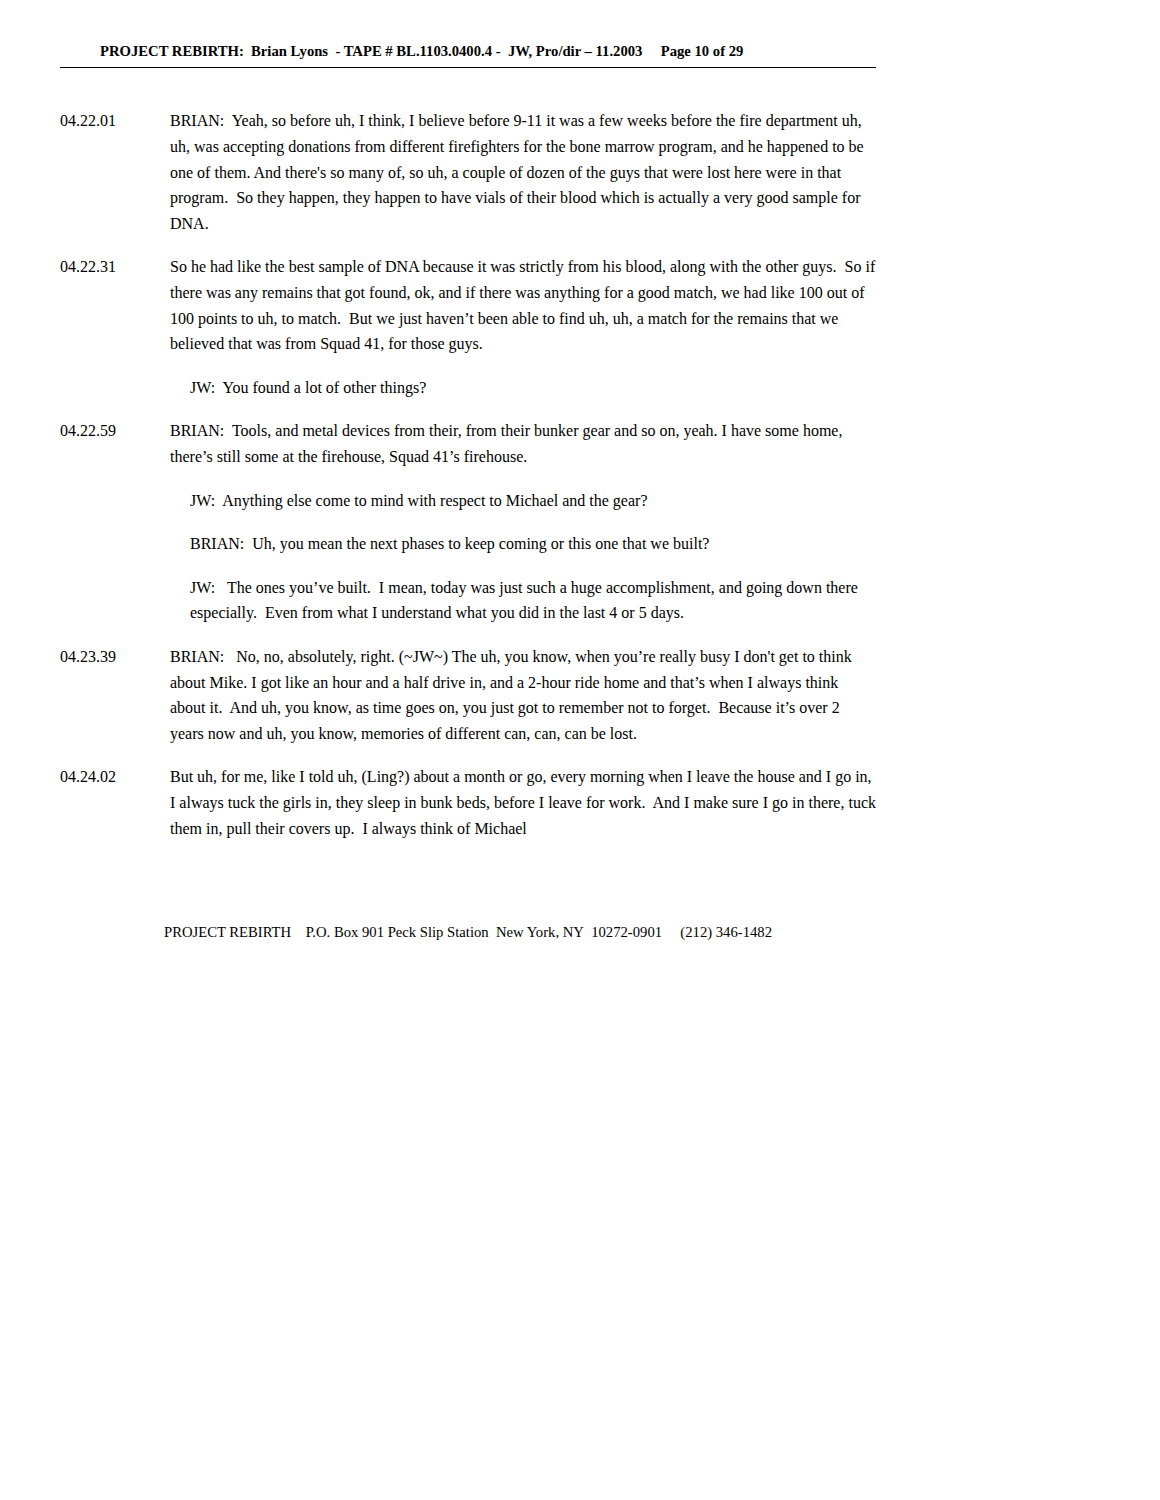PROJECT REBIRTH: Brian Lyons - TAPE # BL.1103.0400.4 - JW, Pro/dir – 11.2003 Page 10 of 29
04.22.01
BRIAN: Yeah, so before uh, I think, I believe before 9-11 it was a few weeks before the fire department uh, uh, was accepting donations from different firefighters for the bone marrow program, and he happened to be one of them. And there's so many of, so uh, a couple of dozen of the guys that were lost here were in that program. So they happen, they happen to have vials of their blood which is actually a very good sample for DNA.
04.22.31
So he had like the best sample of DNA because it was strictly from his blood, along with the other guys. So if there was any remains that got found, ok, and if there was anything for a good match, we had like 100 out of 100 points to uh, to match. But we just haven’t been able to find uh, uh, a match for the remains that we believed that was from Squad 41, for those guys.
JW: You found a lot of other things?
04.22.59
BRIAN: Tools, and metal devices from their, from their bunker gear and so on, yeah. I have some home, there’s still some at the firehouse, Squad 41’s firehouse.
JW: Anything else come to mind with respect to Michael and the gear?
BRIAN: Uh, you mean the next phases to keep coming or this one that we built?
JW: The ones you’ve built. I mean, today was just such a huge accomplishment, and going down there especially. Even from what I understand what you did in the last 4 or 5 days.
04.23.39
BRIAN: No, no, absolutely, right. (~JW~) The uh, you know, when you’re really busy I don't get to think about Mike. I got like an hour and a half drive in, and a 2-hour ride home and that’s when I always think about it. And uh, you know, as time goes on, you just got to remember not to forget. Because it’s over 2 years now and uh, you know, memories of different can, can, can be lost.
04.24.02
But uh, for me, like I told uh, (Ling?) about a month or go, every morning when I leave the house and I go in, I always tuck the girls in, they sleep in bunk beds, before I leave for work. And I make sure I go in there, tuck them in, pull their covers up. I always think of Michael
PROJECT REBIRTH P.O. Box 901 Peck Slip Station New York, NY 10272-0901 (212) 346-1482